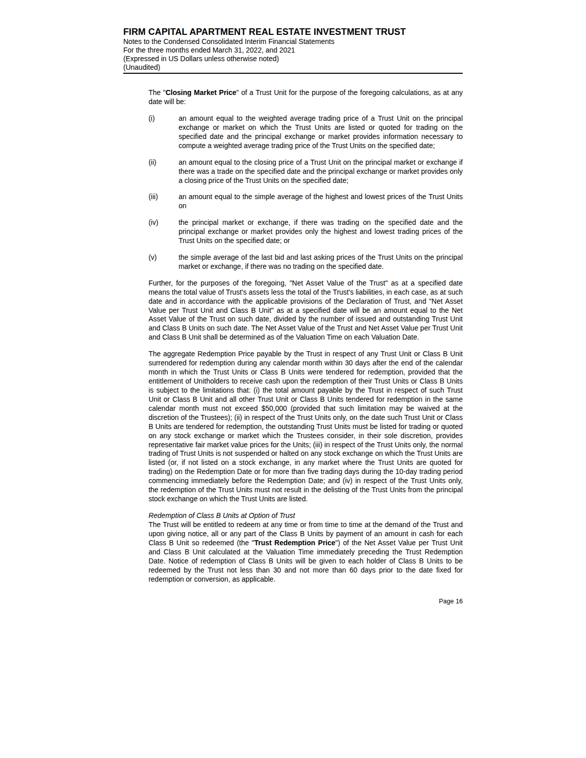FIRM CAPITAL APARTMENT REAL ESTATE INVESTMENT TRUST
Notes to the Condensed Consolidated Interim Financial Statements
For the three months ended March 31, 2022, and 2021
(Expressed in US Dollars unless otherwise noted)
(Unaudited)
The "Closing Market Price" of a Trust Unit for the purpose of the foregoing calculations, as at any date will be:
(i) an amount equal to the weighted average trading price of a Trust Unit on the principal exchange or market on which the Trust Units are listed or quoted for trading on the specified date and the principal exchange or market provides information necessary to compute a weighted average trading price of the Trust Units on the specified date;
(ii) an amount equal to the closing price of a Trust Unit on the principal market or exchange if there was a trade on the specified date and the principal exchange or market provides only a closing price of the Trust Units on the specified date;
(iii) an amount equal to the simple average of the highest and lowest prices of the Trust Units on
(iv) the principal market or exchange, if there was trading on the specified date and the principal exchange or market provides only the highest and lowest trading prices of the Trust Units on the specified date; or
(v) the simple average of the last bid and last asking prices of the Trust Units on the principal market or exchange, if there was no trading on the specified date.
Further, for the purposes of the foregoing, "Net Asset Value of the Trust" as at a specified date means the total value of Trust's assets less the total of the Trust's liabilities, in each case, as at such date and in accordance with the applicable provisions of the Declaration of Trust, and "Net Asset Value per Trust Unit and Class B Unit" as at a specified date will be an amount equal to the Net Asset Value of the Trust on such date, divided by the number of issued and outstanding Trust Unit and Class B Units on such date. The Net Asset Value of the Trust and Net Asset Value per Trust Unit and Class B Unit shall be determined as of the Valuation Time on each Valuation Date.
The aggregate Redemption Price payable by the Trust in respect of any Trust Unit or Class B Unit surrendered for redemption during any calendar month within 30 days after the end of the calendar month in which the Trust Units or Class B Units were tendered for redemption, provided that the entitlement of Unitholders to receive cash upon the redemption of their Trust Units or Class B Units is subject to the limitations that: (i) the total amount payable by the Trust in respect of such Trust Unit or Class B Unit and all other Trust Unit or Class B Units tendered for redemption in the same calendar month must not exceed $50,000 (provided that such limitation may be waived at the discretion of the Trustees); (ii) in respect of the Trust Units only, on the date such Trust Unit or Class B Units are tendered for redemption, the outstanding Trust Units must be listed for trading or quoted on any stock exchange or market which the Trustees consider, in their sole discretion, provides representative fair market value prices for the Units; (iii) in respect of the Trust Units only, the normal trading of Trust Units is not suspended or halted on any stock exchange on which the Trust Units are listed (or, if not listed on a stock exchange, in any market where the Trust Units are quoted for trading) on the Redemption Date or for more than five trading days during the 10-day trading period commencing immediately before the Redemption Date; and (iv) in respect of the Trust Units only, the redemption of the Trust Units must not result in the delisting of the Trust Units from the principal stock exchange on which the Trust Units are listed.
Redemption of Class B Units at Option of Trust
The Trust will be entitled to redeem at any time or from time to time at the demand of the Trust and upon giving notice, all or any part of the Class B Units by payment of an amount in cash for each Class B Unit so redeemed (the "Trust Redemption Price") of the Net Asset Value per Trust Unit and Class B Unit calculated at the Valuation Time immediately preceding the Trust Redemption Date. Notice of redemption of Class B Units will be given to each holder of Class B Units to be redeemed by the Trust not less than 30 and not more than 60 days prior to the date fixed for redemption or conversion, as applicable.
Page 16